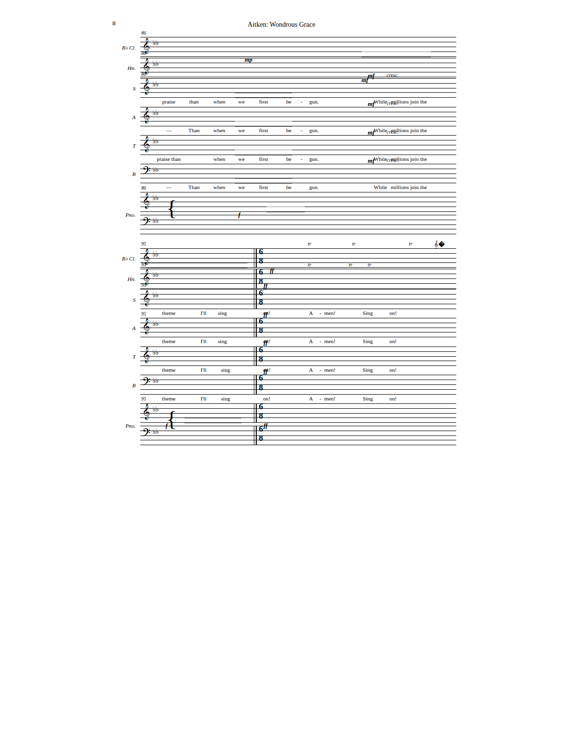8
Aitken: Wondrous Grace
B♭ Cl.
86 𝄞 ♭♭ mp
Hn.
86 𝄞 ♭♭ mf
S
86 𝄞 ♭♭ mf cresc.
praise than when we first be - gun. While millions join the
A
𝄞 ♭♭ mf cresc.
— Than when we first be - gun. While millions join the
T
𝄞 ♭♭ mf cresc.
praise than when we first be - gun. While millions join the
B
𝄢 ♭♭ mf cresc.
— Than when we first be gun. While millions join the
Pno.
{
86 𝄞 ♭♭ f
𝄢 ♭♭
B♭ Cl.
95 𝄞 ♭♭ 6 8 ff tr tr tr 𝄞�
Hn.
95 𝄞 ♭♭ 6 8 tr tr tr
S
95 𝄞 ♭♭ 6 8 ff
theme I'll sing on! A - men! Sing on!
A
95 𝄞 ♭♭ 6 8 ff
theme I'll sing on! A - men! Sing on!
T
𝄞 ♭♭ 6 8 ff
theme I'll sing on! A - men! Sing on!
B
𝄢 ♭♭ 6 8 ff
theme I'll sing on! A - men! Sing on!
Pno.
{
95 𝄞 ♭♭ 6 8 f ff
𝄢 ♭♭ 6 8
Choral and instrumental score excerpt. Parts: B-flat Clarinet, Horn, Soprano, Alto, Tenor, Bass, Piano. Key signature: two flats. Measures 86 through 94 in common time; from measure 99 the meter changes to 6/8. Text: "praise than when we first begun. / Than when we first begun. / While millions join the theme I'll sing on! Amen! Sing on!" Dynamics include mp, mf with crescendo, f, and ff. Trills appear in the clarinet and horn near the close, with fermatas on the final chord.